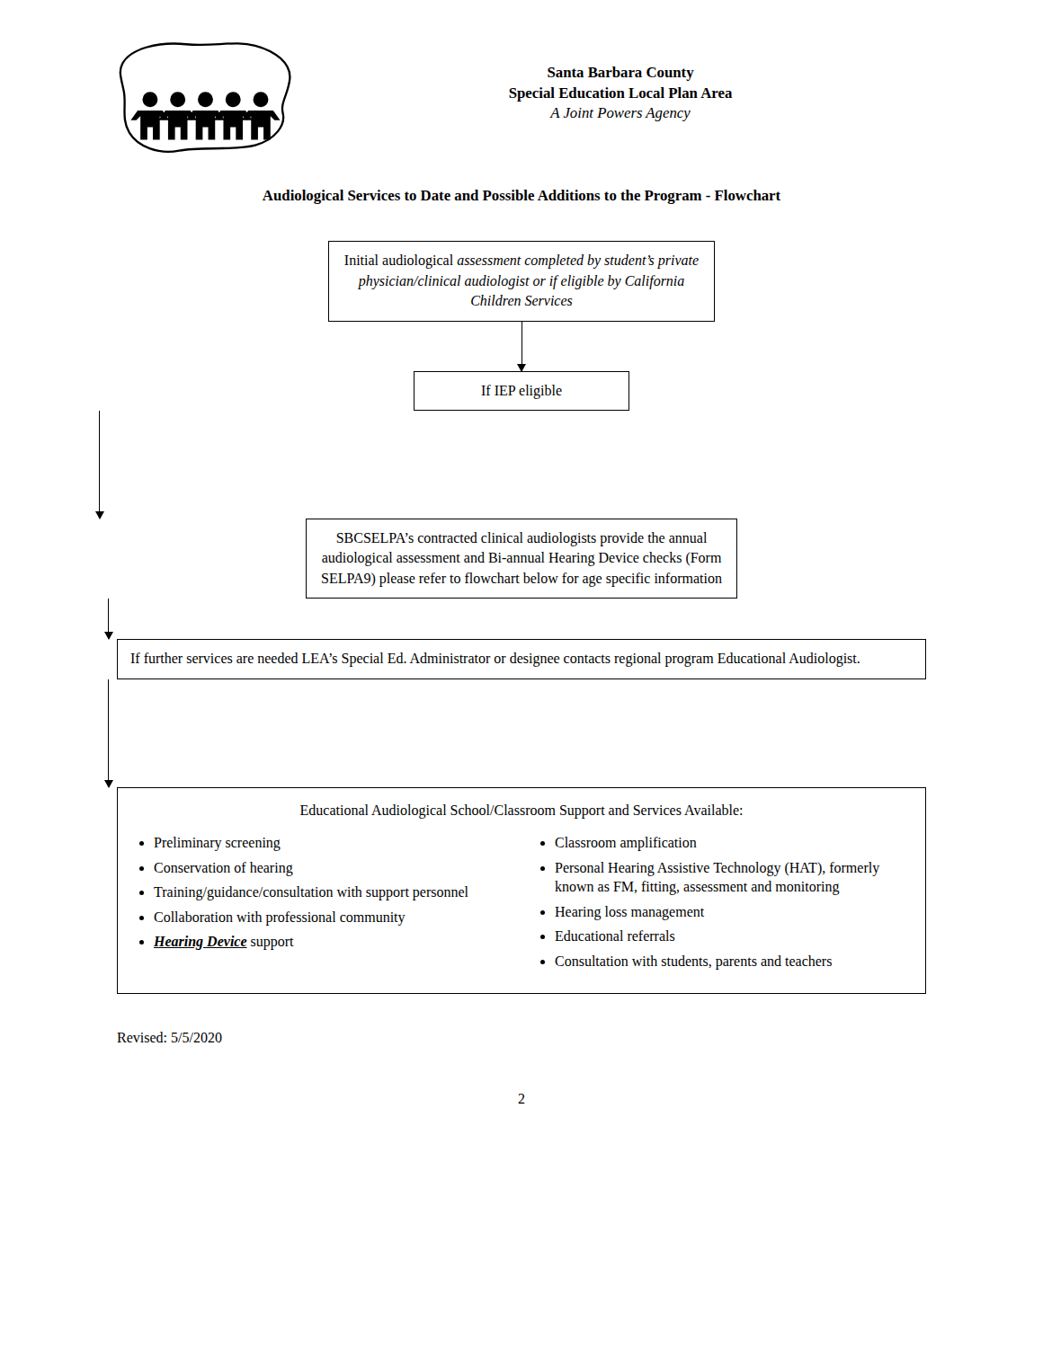Santa Barbara County SELPA logo
Santa Barbara County
Special Education Local Plan Area
A Joint Powers Agency
Audiological Services to Date and Possible Additions to the Program - Flowchart
Initial audiological assessment completed by student’s private physician/clinical audiologist or if eligible by California Children Services
If IEP eligible
SBCSELPA’s contracted clinical audiologists provide the annual audiological assessment and Bi-annual Hearing Device checks (Form SELPA9) please refer to flowchart below for age specific information
If further services are needed LEA’s Special Ed. Administrator or designee contacts regional program Educational Audiologist.
Educational Audiological School/Classroom Support and Services Available:
Preliminary screening
Conservation of hearing
Training/guidance/consultation with support personnel
Collaboration with professional community
Hearing Device support
Classroom amplification
Personal Hearing Assistive Technology (HAT), formerly known as FM, fitting, assessment and monitoring
Hearing loss management
Educational referrals
Consultation with students, parents and teachers
Revised: 5/5/2020
2